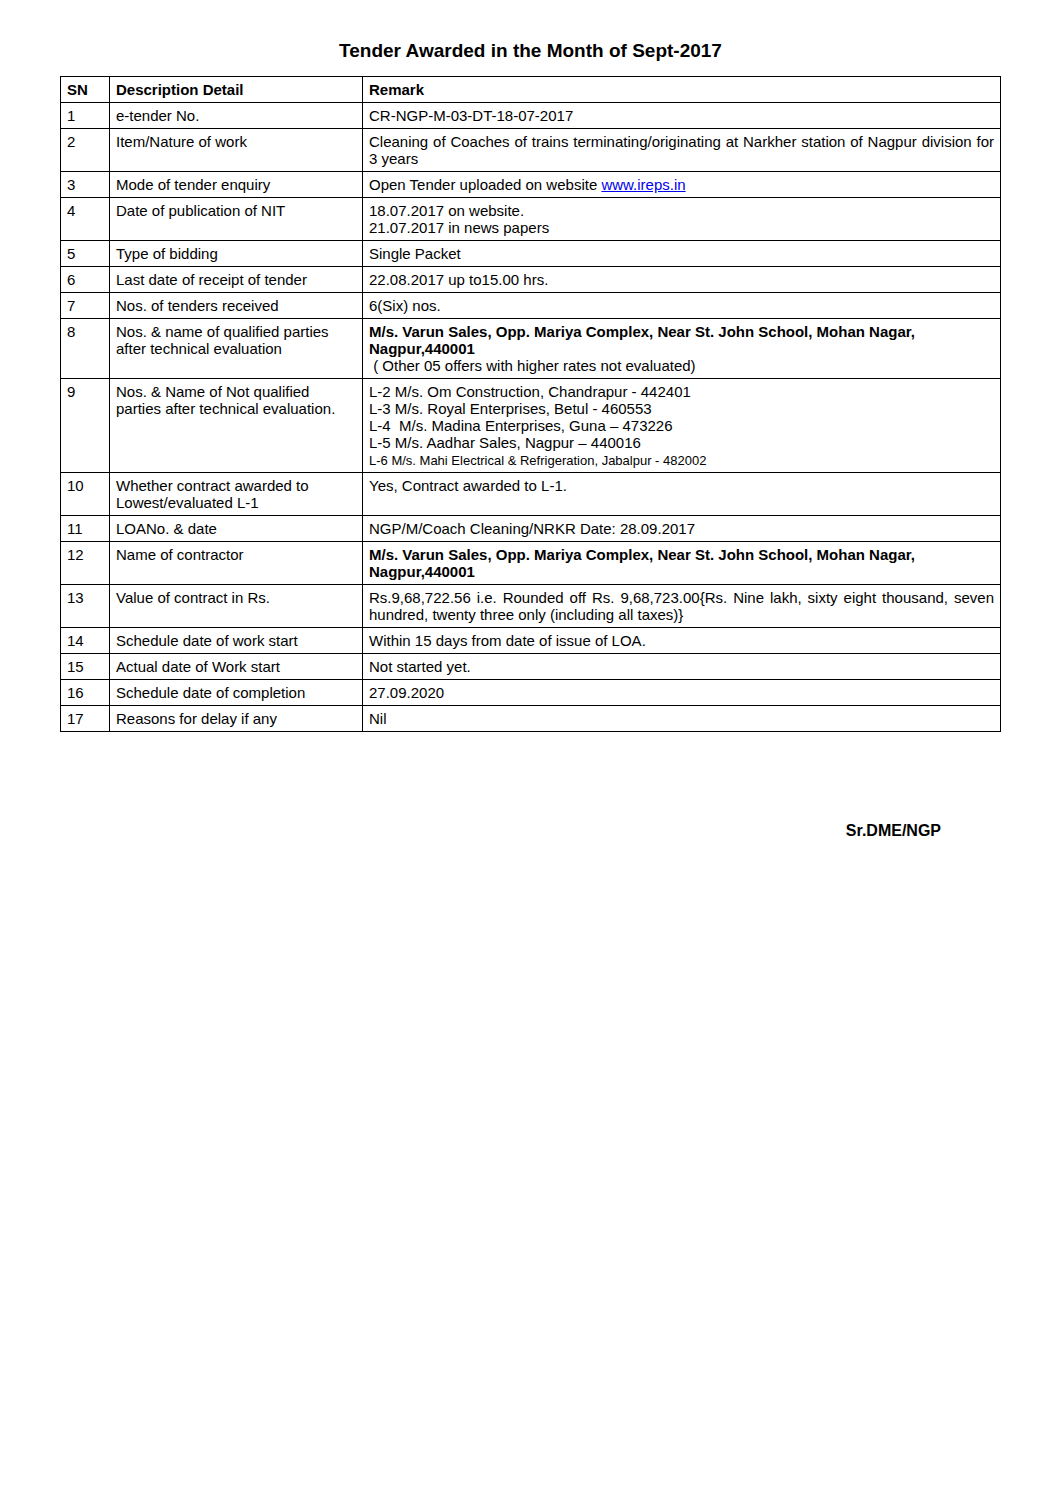Tender Awarded in the Month of Sept-2017
| SN | Description Detail | Remark |
| --- | --- | --- |
| 1 | e-tender No. | CR-NGP-M-03-DT-18-07-2017 |
| 2 | Item/Nature of work | Cleaning of Coaches of trains terminating/originating at Narkher station of Nagpur division for 3 years |
| 3 | Mode of tender enquiry | Open Tender uploaded on website www.ireps.in |
| 4 | Date of publication of NIT | 18.07.2017 on website. 21.07.2017 in news papers |
| 5 | Type of bidding | Single Packet |
| 6 | Last date of receipt of tender | 22.08.2017 up to15.00 hrs. |
| 7 | Nos. of tenders received | 6(Six) nos. |
| 8 | Nos. & name of qualified parties after technical evaluation | M/s. Varun Sales, Opp. Mariya Complex, Near St. John School, Mohan Nagar, Nagpur,440001 ( Other 05 offers with higher rates not evaluated) |
| 9 | Nos. & Name of Not qualified parties after technical evaluation. | L-2 M/s. Om Construction, Chandrapur - 442401 L-3 M/s. Royal Enterprises, Betul - 460553 L-4 M/s. Madina Enterprises, Guna – 473226 L-5 M/s. Aadhar Sales, Nagpur – 440016 L-6 M/s. Mahi Electrical & Refrigeration, Jabalpur - 482002 |
| 10 | Whether contract awarded to Lowest/evaluated L-1 | Yes, Contract awarded to L-1. |
| 11 | LOANo. & date | NGP/M/Coach Cleaning/NRKR Date: 28.09.2017 |
| 12 | Name of contractor | M/s. Varun Sales, Opp. Mariya Complex, Near St. John School, Mohan Nagar, Nagpur,440001 |
| 13 | Value of contract in Rs. | Rs.9,68,722.56 i.e. Rounded off Rs. 9,68,723.00{Rs. Nine lakh, sixty eight thousand, seven hundred, twenty three only (including all taxes)} |
| 14 | Schedule date of work start | Within 15 days from date of issue of LOA. |
| 15 | Actual date of Work start | Not started yet. |
| 16 | Schedule date of completion | 27.09.2020 |
| 17 | Reasons for delay if any | Nil |
Sr.DME/NGP